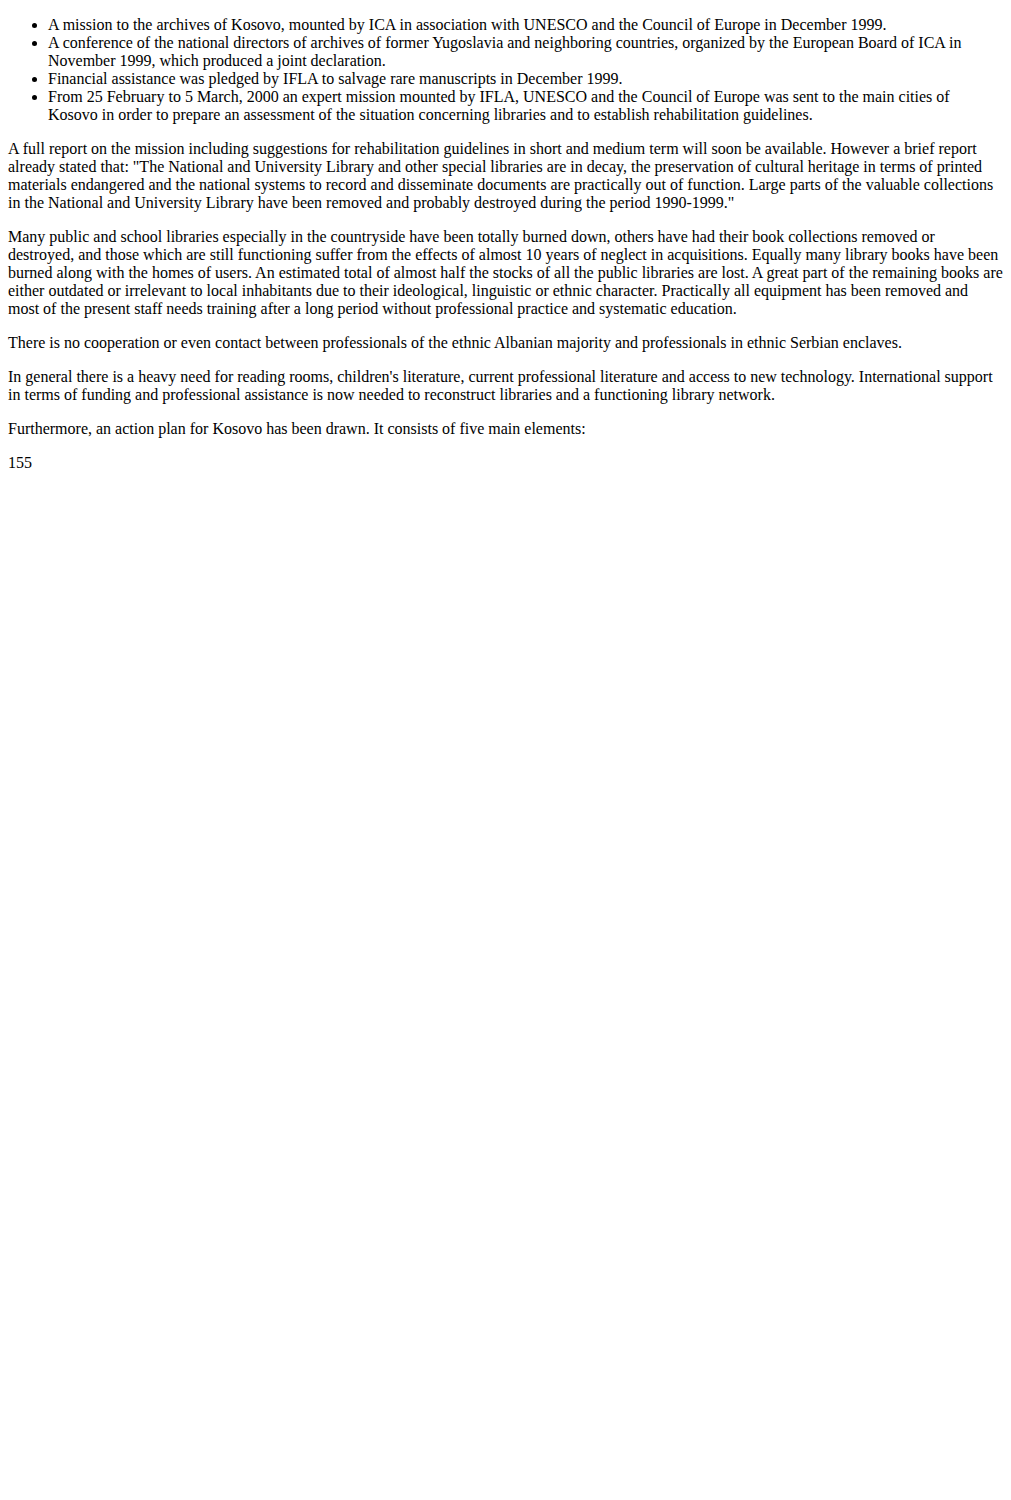A mission to the archives of Kosovo, mounted by ICA in association with UNESCO and the Council of Europe in December 1999.
A conference of the national directors of archives of former Yugoslavia and neighboring countries, organized by the European Board of ICA in November 1999, which produced a joint declaration.
Financial assistance was pledged by IFLA to salvage rare manuscripts in December 1999.
From 25 February to 5 March, 2000 an expert mission mounted by IFLA, UNESCO and the Council of Europe was sent to the main cities of Kosovo in order to prepare an assessment of the situation concerning libraries and to establish rehabilitation guidelines.
A full report on the mission including suggestions for rehabilitation guidelines in short and medium term will soon be available. However a brief report already stated that: "The National and University Library and other special libraries are in decay, the preservation of cultural heritage in terms of printed materials endangered and the national systems to record and disseminate documents are practically out of function. Large parts of the valuable collections in the National and University Library have been removed and probably destroyed during the period 1990-1999."
Many public and school libraries especially in the countryside have been totally burned down, others have had their book collections removed or destroyed, and those which are still functioning suffer from the effects of almost 10 years of neglect in acquisitions. Equally many library books have been burned along with the homes of users. An estimated total of almost half the stocks of all the public libraries are lost. A great part of the remaining books are either outdated or irrelevant to local inhabitants due to their ideological, linguistic or ethnic character. Practically all equipment has been removed and most of the present staff needs training after a long period without professional practice and systematic education.
There is no cooperation or even contact between professionals of the ethnic Albanian majority and professionals in ethnic Serbian enclaves.
In general there is a heavy need for reading rooms, children's literature, current professional literature and access to new technology. International support in terms of funding and professional assistance is now needed to reconstruct libraries and a functioning library network.
Furthermore, an action plan for Kosovo has been drawn. It consists of five main elements:
155